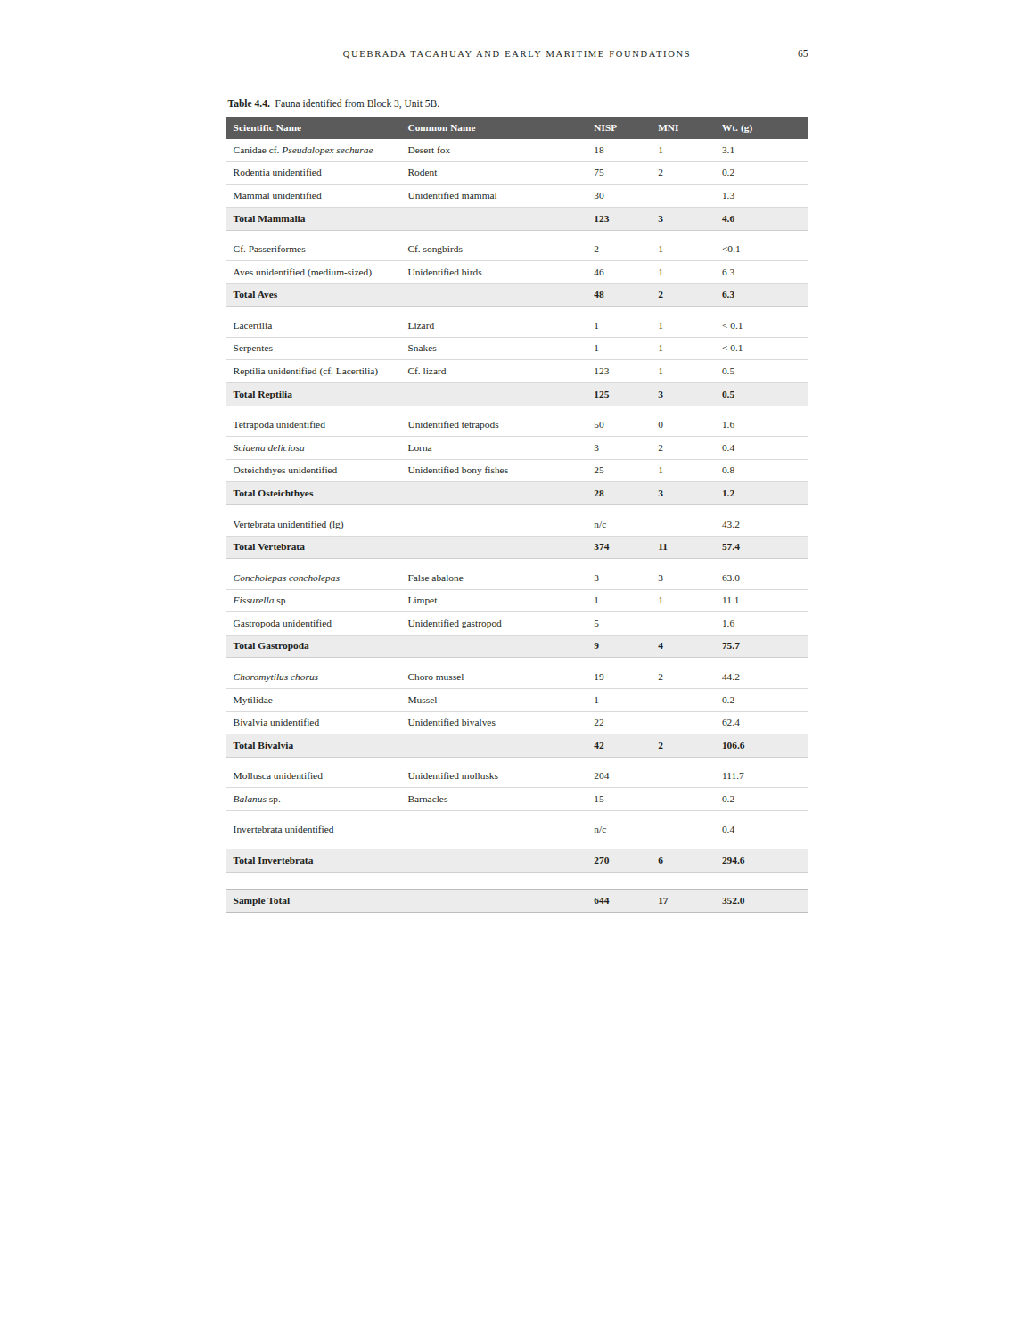Quebrada Tacahuay and Early Maritime Foundations
65
Table 4.4. Fauna identified from Block 3, Unit 5B.
| Scientific Name | Common Name | NISP | MNI | Wt. (g) |
| --- | --- | --- | --- | --- |
| Canidae cf. Pseudalopex sechurae | Desert fox | 18 | 1 | 3.1 |
| Rodentia unidentified | Rodent | 75 | 2 | 0.2 |
| Mammal unidentified | Unidentified mammal | 30 | | 1.3 |
| Total Mammalia | | 123 | 3 | 4.6 |
| Cf. Passeriformes | Cf. songbirds | 2 | 1 | <0.1 |
| Aves unidentified (medium-sized) | Unidentified birds | 46 | 1 | 6.3 |
| Total Aves | | 48 | 2 | 6.3 |
| Lacertilia | Lizard | 1 | 1 | < 0.1 |
| Serpentes | Snakes | 1 | 1 | < 0.1 |
| Reptilia unidentified (cf. Lacertilia) | Cf. lizard | 123 | 1 | 0.5 |
| Total Reptilia | | 125 | 3 | 0.5 |
| Tetrapoda unidentified | Unidentified tetrapods | 50 | 0 | 1.6 |
| Sciaena deliciosa | Lorna | 3 | 2 | 0.4 |
| Osteichthyes unidentified | Unidentified bony fishes | 25 | 1 | 0.8 |
| Total Osteichthyes | | 28 | 3 | 1.2 |
| Vertebrata unidentified (lg) | | n/c | | 43.2 |
| Total Vertebrata | | 374 | 11 | 57.4 |
| Concholepas concholepas | False abalone | 3 | 3 | 63.0 |
| Fissurella sp. | Limpet | 1 | 1 | 11.1 |
| Gastropoda unidentified | Unidentified gastropod | 5 | | 1.6 |
| Total Gastropoda | | 9 | 4 | 75.7 |
| Choromytilus chorus | Choro mussel | 19 | 2 | 44.2 |
| Mytilidae | Mussel | 1 | | 0.2 |
| Bivalvia unidentified | Unidentified bivalves | 22 | | 62.4 |
| Total Bivalvia | | 42 | 2 | 106.6 |
| Mollusca unidentified | Unidentified mollusks | 204 | | 111.7 |
| Balanus sp. | Barnacles | 15 | | 0.2 |
| Invertebrata unidentified | | n/c | | 0.4 |
| Total Invertebrata | | 270 | 6 | 294.6 |
| Sample Total | | 644 | 17 | 352.0 |